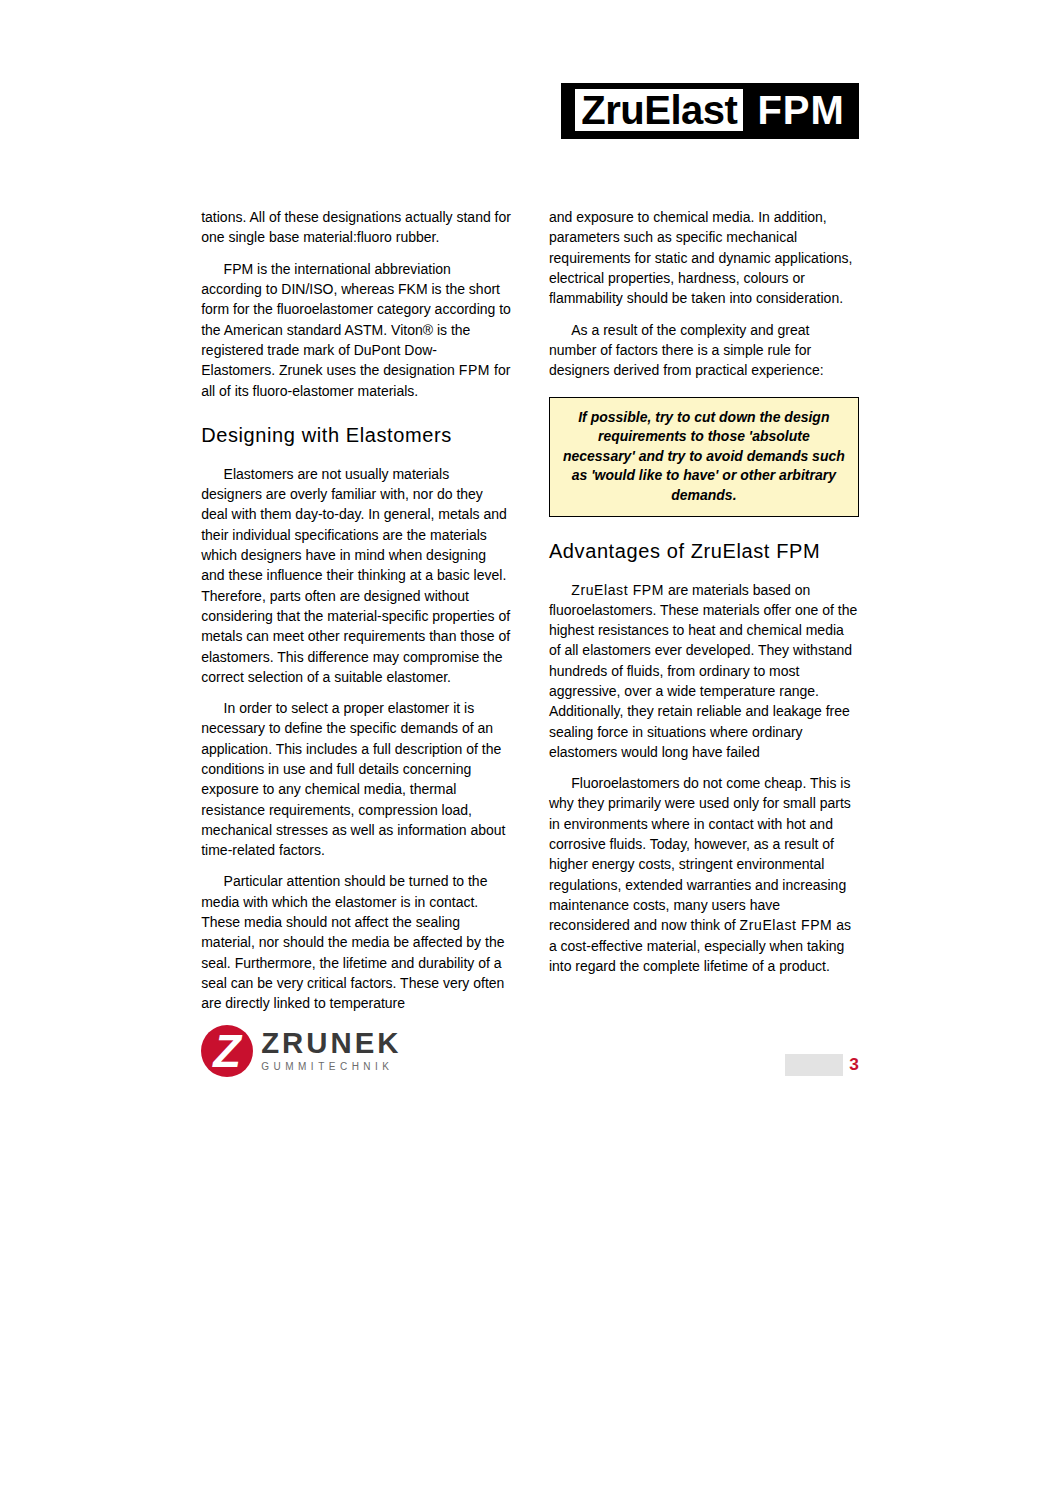ZruElast FPM
tations. All of these designations actually stand for one single base material:fluoro rubber.
FPM is the international abbreviation according to DIN/ISO, whereas FKM is the short form for the fluoroelastomer category according to the American standard ASTM. Viton® is the registered trade mark of DuPont Dow- Elastomers. Zrunek uses the designation FPM for all of its fluoro-elastomer materials.
Designing with Elastomers
Elastomers are not usually materials designers are overly familiar with, nor do they deal with them day-to-day. In general, metals and their individual specifications are the materials which designers have in mind when designing and these influence their thinking at a basic level. Therefore, parts often are designed without considering that the material-specific properties of metals can meet other requirements than those of elastomers. This difference may compromise the correct selection of a suitable elastomer.
In order to select a proper elastomer it is necessary to define the specific demands of an application. This includes a full description of the conditions in use and full details concerning exposure to any chemical media, thermal resistance requirements, compression load, mechanical stresses as well as information about time-related factors.
Particular attention should be turned to the media with which the elastomer is in contact. These media should not affect the sealing material, nor should the media be affected by the seal. Furthermore, the lifetime and durability of a seal can be very critical factors. These very often are directly linked to temperature
and exposure to chemical media. In addition, parameters such as specific mechanical requirements for static and dynamic applications, electrical properties, hardness, colours or flammability should be taken into consideration.
As a result of the complexity and great number of factors there is a simple rule for designers derived from practical experience:
If possible, try to cut down the design requirements to those 'absolute necessary' and try to avoid demands such as 'would like to have' or other arbitrary demands.
Advantages of ZruElast FPM
ZruElast FPM are materials based on fluoroelastomers. These materials offer one of the highest resistances to heat and chemical media of all elastomers ever developed. They withstand hundreds of fluids, from ordinary to most aggressive, over a wide temperature range. Additionally, they retain reliable and leakage free sealing force in situations where ordinary elastomers would long have failed
Fluoroelastomers do not come cheap. This is why they primarily were used only for small parts in environments where in contact with hot and corrosive fluids. Today, however, as a result of higher energy costs, stringent environmental regulations, extended warranties and increasing maintenance costs, many users have reconsidered and now think of ZruElast FPM as a cost-effective material, especially when taking into regard the complete lifetime of a product.
ZRUNEK
GUMMITECHNIK
3